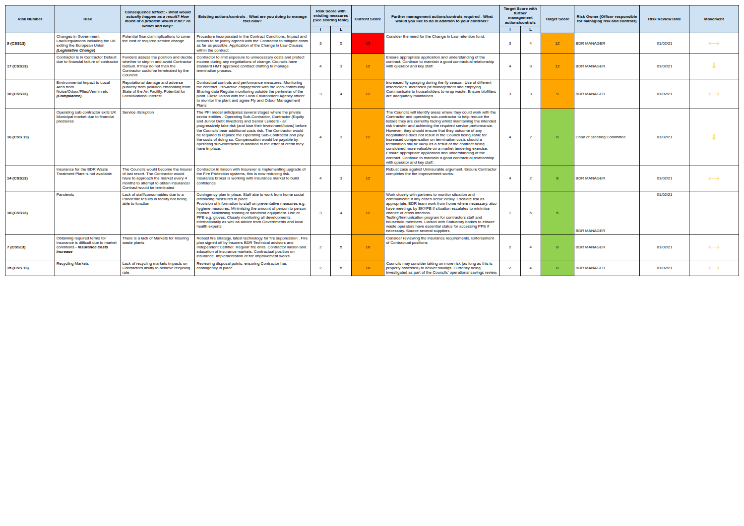| Risk Number | Risk | Consequence /effect: - What would actually happen as a result? How much of a problem would it be? To whom and why? | Existing actions/controls - What are you doing to manage this now? | Risk Score with existing measures (See scoring table) | Current Score | Further management actions/controls required - What would you like to do in addition to your controls? | Target Score with further management actions/controls | Target Score | Risk Owner (Officer responsible for managing risk and controls) | Risk Review Date | Movement |
| --- | --- | --- | --- | --- | --- | --- | --- | --- | --- | --- | --- |
| I | L | I | L |
| 9 (CSS13) | Changes in Government Law/Regulations including the UK exiting the European Union (Legislative Change) | Potential financial implications to cover the cost of required service change | Procedure incorporated in the Contract Conditions. Impact and actions to be jointly agreed with the Contractor to mitigate costs as far as possible. Application of the Change in Law Clauses within the contract | 3 | 5 | 15 | Consider the need for the Change in Law retention fund. | 3 | 4 | 12 | BDR MANAGER | 01/02/21 | ⟷ |
| 17 (CSS13) | Contractor is in Contractor Default due to financial failure of contractor | Funders assess the position and decide whether to step in and avoid Contractor Default. If they do not then the Contractor could be terminated by the Councils. | Contractor to limit exposure to unnecessary costs and protect income during any negotiations of change. Councils have standard HMT approved contract drafting to manage termination process. | 4 | 3 | 12 | Ensure appropriate application and understanding of the contract. Continue to maintain a good contractual relationship with operator and key staff. | 4 | 3 | 12 | BDR MANAGER | 01/02/21 | ⇓ |
| 10 (CSS13) | Environmental Impact to Local Area from Noise/Odour/Flies/Vermin etc (Compliance) | Reputational damage and adverse publicity from pollution emanating from State of the Art Facility. Potential for Local/National interest | Contractual controls and performance measures. Monitoring the contract. Pro-active engagement with the local community . Sharing data Regular monitoring outside the perimeter of the plant. Close liaison with the Local Environment Agency officer to monitor the plant and agree Fly and Odour Management Plans | 3 | 4 | 12 | Increased fly spraying during the fly season. Use of different insecticides. Increased pit management and emptying. Communicate to householders to wrap waste. Ensure biofilters are adequately maintained | 3 | 3 | 9 | BDR MANAGER | 01/02/21 | ⟷ |
| 16 (CSS 13) | Operating sub-contractor exits UK Municipal market due to financial pressures | Service disruption | The PFI model anticipates several stages where the private sector entities - Operating Sub-Contractor, Contractor (Equity and Junior Debt Investors) and Senior Lenders - all progressively take risk (and lose their investment/loans) before the Councils bear additional costs risk. The Contractor would be required to replace the Operating Sub-Contractor and pay the costs of doing so. Compensation would be payable by operating sub-contractor in addition to the letter of credit they have in place. | 4 | 3 | 12 | The Councils will identify areas where they could work with the Contractor and operating sub-contractor to help reduce the losses they are currently facing whilst maintaining the intended risk transfer and achieving the required service performance. However, they should ensure that they outcome of any negotiations does not result in the Council being liable for increased compensation on termination costs should a termination still be likely as a result of the contract being considered more valuable on a market tendering exercise. Ensure appropriate application and understanding of the contract. Continue to maintain a good contractual relationship with operator and key staff. | 4 | 2 | 8 | Chair of Steering Committee | 01/02/21 | ⇓ |
| 14 (CSS13) | Insurance for the BDR Waste Treatment Plant is not available | The Councils would become the insurer of last resort. The Contractor would have to approach the market every 4 months to attempt to obtain insurance/ Contract would be terminated | Contractor in liaison with Insurerer is implementing upgrade of the Fire Protection systems, this is now reducing risk. Insurance broker is working with Insurance market to build confidence | 4 | 3 | 12 | Robust case against Uninsurable argument. Ensure Contractor completes the fire improvement works. | 4 | 2 | 8 | BDR MANAGER | 01/02/21 | ⟷ |
| 18 (CSS13) | Pandemic | Lack of staff/consumables due to a Pandemic results in facility not being able to function | Coningency plan in place. Staff abe to work from home social distancing measures in place. Provision of information to staff on preventative measures e.g. hygiene measures. Minimising the amount of person to person contact. Minimising sharing of handheld equipment. Use of PPE e.g. gloves. Closely monitoring all developments internationally as well as advice from Governments and local health experts | 3 | 4 | 12 | Work closely with partners to monitor situation and communicate if any cases occur locally. Escalate risk as appropriate. BDR team work from home where necessary, also have meetings by SKYPE if situation escalates to minimise chance of cross infection. Testing/Immunisation program for contractors staff and household members. Liaison with Statuatory bodies to ensure waste operators have essential status for accessing PPE if necessary. Source several suppliers. | 1 | 5 | 5 | BDR MANAGER | 01/02/21 | |
| 7 (CSS13) | Obtaining required terms for Insurance is difficult due to market conditions - Insurance costs increase | There is a lack of Markets for Insuring waste plants | Robust fire strategy, latest technology for fire suppression . Fire plan signed off by insurers BDR Technical advisors and Independent Certifier. Regular fire drills. Contractor liaison and education of insurance markets. Contractual position on insurance. Implementation of fire improvement works. | 2 | 5 | 10 | Consider reviewing the insurance requirements. Enforcement of Contractual positions | 2 | 4 | 8 | BDR MANAGER | 01/02/21 | ⟷ |
| 15 (CSS 13) | Recycling Markets | Lack of recycling markets impacts on Contractors ability to achieve recycling rate | Reviewing disposal points, ensuring Contractor has contingency in place | 2 | 5 | 10 | Councils may consider taking on more risk (as long as this is properly assessed) to deliver savings. Currently being investigated as part of the Councils' operational savings review. | 2 | 4 | 8 | BDR MANAGER | 01/02/21 | ⟷ |